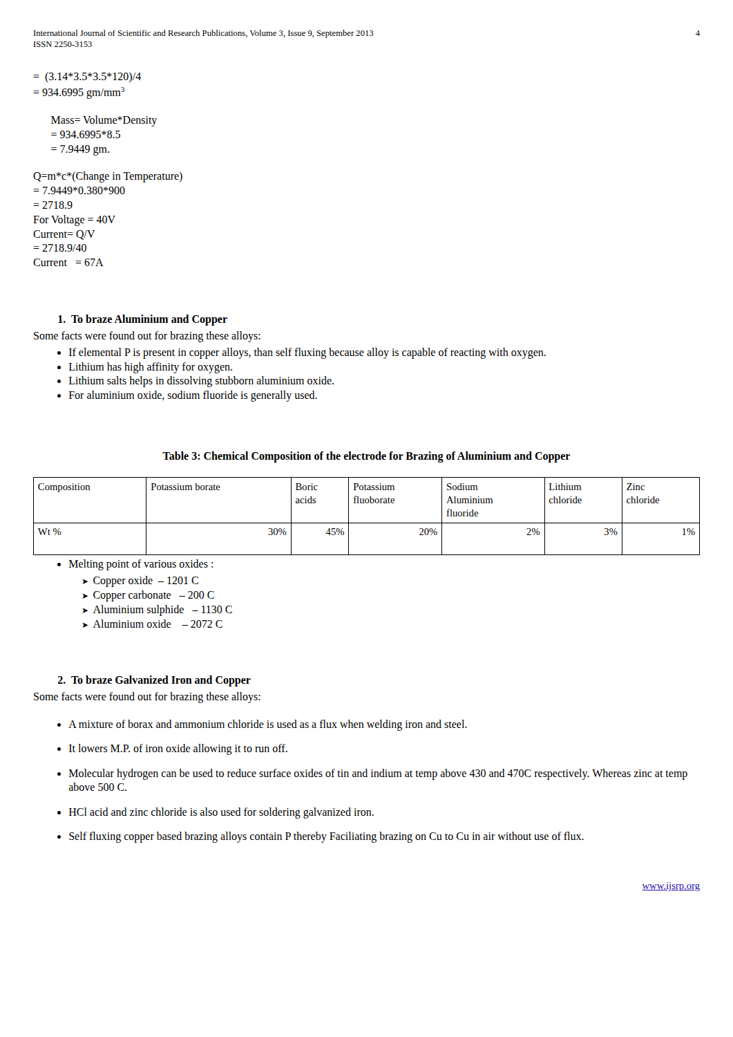International Journal of Scientific and Research Publications, Volume 3, Issue 9, September 2013
ISSN 2250-3153
4
= (3.14*3.5*3.5*120)/4
= 934.6995 gm/mm3
Mass= Volume*Density
= 934.6995*8.5
= 7.9449 gm.
Q=m*c*(Change in Temperature)
= 7.9449*0.380*900
= 2718.9
For Voltage = 40V
Current= Q/V
= 2718.9/40
Current = 67A
1. To braze Aluminium and Copper
Some facts were found out for brazing these alloys:
If elemental P is present in copper alloys, than self fluxing because alloy is capable of reacting with oxygen.
Lithium has high affinity for oxygen.
Lithium salts helps in dissolving stubborn aluminium oxide.
For aluminium oxide, sodium fluoride is generally used.
Table 3: Chemical Composition of the electrode for Brazing of Aluminium and Copper
| Composition | Potassium borate | Boric acids | Potassium fluoborate | Sodium Aluminium fluoride | Lithium chloride | Zinc chloride |
| Wt % | 30% | 45% | 20% | 2% | 3% | 1% |
Melting point of various oxides :
Copper oxide – 1201 C
Copper carbonate – 200 C
Aluminium sulphide – 1130 C
Aluminium oxide – 2072 C
2. To braze Galvanized Iron and Copper
Some facts were found out for brazing these alloys:
A mixture of borax and ammonium chloride is used as a flux when welding iron and steel.
It lowers M.P. of iron oxide allowing it to run off.
Molecular hydrogen can be used to reduce surface oxides of tin and indium at temp above 430 and 470C respectively. Whereas zinc at temp above 500 C.
HCl acid and zinc chloride is also used for soldering galvanized iron.
Self fluxing copper based brazing alloys contain P thereby Faciliating brazing on Cu to Cu in air without use of flux.
www.ijsrp.org